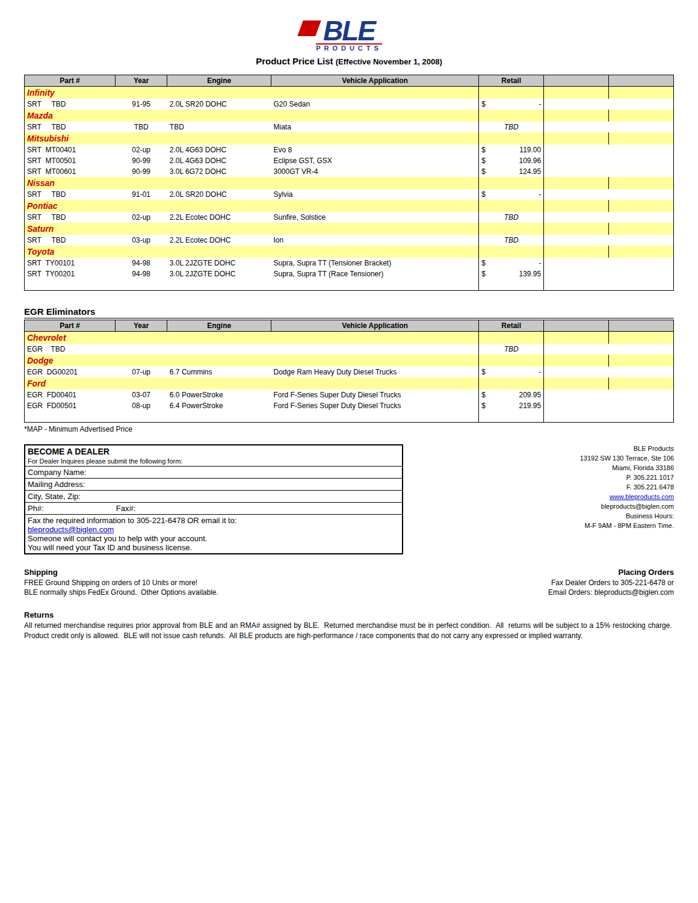BLE PRODUCTS
Product Price List (Effective November 1, 2008)
| Part # | Year | Engine | Vehicle Application | Retail | | |
| --- | --- | --- | --- | --- | --- | --- |
| Infinity | | | |
| SRT TBD | 91-95 | 2.0L SR20 DOHC | G20 Sedan | $ - | | |
| Mazda | | | |
| SRT TBD | TBD | TBD | Miata | TBD | | |
| Mitsubishi | | | |
| SRT MT00401 | 02-up | 2.0L 4G63 DOHC | Evo 8 | $ 119.00 | | |
| SRT MT00501 | 90-99 | 2.0L 4G63 DOHC | Eclipse GST, GSX | $ 109.96 | | |
| SRT MT00601 | 90-99 | 3.0L 6G72 DOHC | 3000GT VR-4 | $ 124.95 | | |
| Nissan | | | |
| SRT TBD | 91-01 | 2.0L SR20 DOHC | Sylvia | $ - | | |
| Pontiac | | | |
| SRT TBD | 02-up | 2.2L Ecotec DOHC | Sunfire, Solstice | TBD | | |
| Saturn | | | |
| SRT TBD | 03-up | 2.2L Ecotec DOHC | Ion | TBD | | |
| Toyota | | | |
| SRT TY00101 | 94-98 | 3.0L 2JZGTE DOHC | Supra, Supra TT (Tensioner Bracket) | $ - | | |
| SRT TY00201 | 94-98 | 3.0L 2JZGTE DOHC | Supra, Supra TT (Race Tensioner) | $ 139.95 | | |
EGR Eliminators
| Part # | Year | Engine | Vehicle Application | Retail | | |
| --- | --- | --- | --- | --- | --- | --- |
| Chevrolet | | | |
| EGR TBD | | | | TBD | | |
| Dodge | | | |
| EGR DG00201 | 07-up | 6.7 Cummins | Dodge Ram Heavy Duty Diesel Trucks | $ - | | |
| Ford | | | |
| EGR FD00401 | 03-07 | 6.0 PowerStroke | Ford F-Series Super Duty Diesel Trucks | $ 209.95 | | |
| EGR FD00501 | 08-up | 6.4 PowerStroke | Ford F-Series Super Duty Diesel Trucks | $ 219.95 | | |
*MAP - Minimum Advertised Price
BECOME A DEALER
For Dealer Inquires please submit the following form:
Company Name:
Mailing Address:
City, State, Zip:
Ph#:Fax#:
Fax the required information to 305-221-6478 OR email it to:
bleproducts@biglen.com
Someone will contact you to help with your account.
You will need your Tax ID and business license.
BLE Products
13192 SW 130 Terrace, Ste 106
Miami, Florida 33186
P. 305.221.1017
F. 305.221.6478
www.bleproducts.com
bleproducts@biglen.com
Business Hours:
M-F 9AM - 8PM Eastern Time.
Shipping
FREE Ground Shipping on orders of 10 Units or more!
BLE normally ships FedEx Ground. Other Options available.
Placing Orders
Fax Dealer Orders to 305-221-6478 or
Email Orders: bleproducts@biglen.com
Returns
All returned merchandise requires prior approval from BLE and an RMA# assigned by BLE. Returned merchandise must be in perfect condition. All returns will be subject to a 15% restocking charge. Product credit only is allowed. BLE will not issue cash refunds. All BLE products are high-performance / race components that do not carry any expressed or implied warranty.